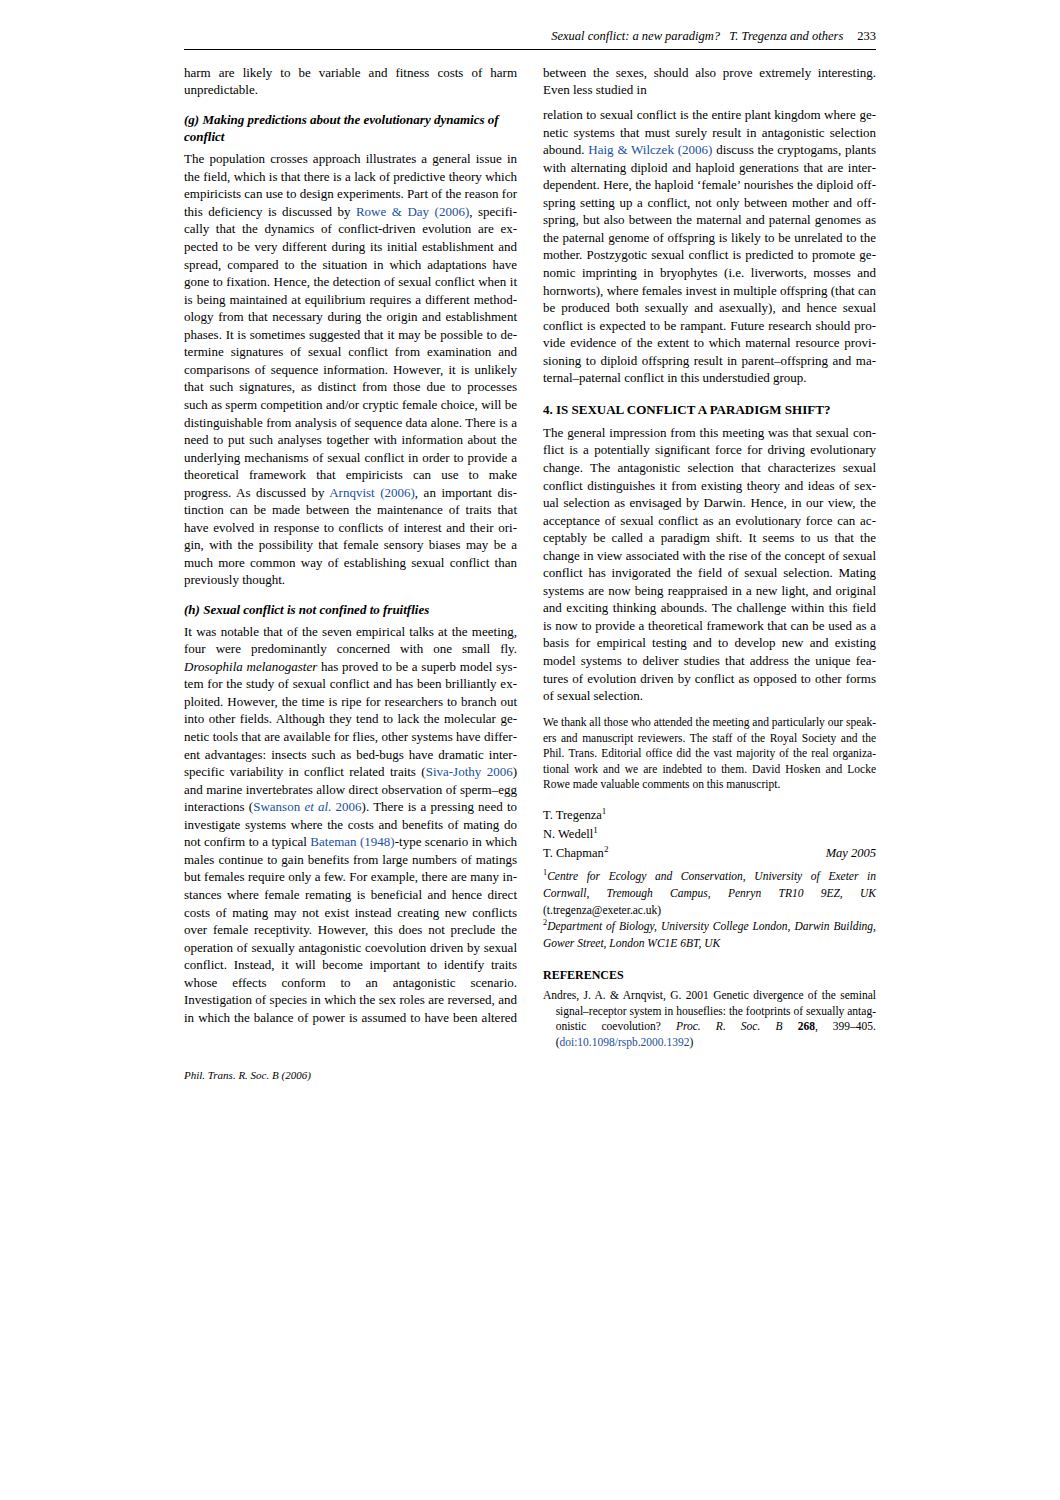Sexual conflict: a new paradigm? T. Tregenza and others233
harm are likely to be variable and fitness costs of harm unpredictable.
(g) Making predictions about the evolutionary dynamics of conflict
The population crosses approach illustrates a general issue in the field, which is that there is a lack of predictive theory which empiricists can use to design experiments. Part of the reason for this deficiency is discussed by Rowe & Day (2006), specifically that the dynamics of conflict-driven evolution are expected to be very different during its initial establishment and spread, compared to the situation in which adaptations have gone to fixation. Hence, the detection of sexual conflict when it is being maintained at equilibrium requires a different methodology from that necessary during the origin and establishment phases. It is sometimes suggested that it may be possible to determine signatures of sexual conflict from examination and comparisons of sequence information. However, it is unlikely that such signatures, as distinct from those due to processes such as sperm competition and/or cryptic female choice, will be distinguishable from analysis of sequence data alone. There is a need to put such analyses together with information about the underlying mechanisms of sexual conflict in order to provide a theoretical framework that empiricists can use to make progress. As discussed by Arnqvist (2006), an important distinction can be made between the maintenance of traits that have evolved in response to conflicts of interest and their origin, with the possibility that female sensory biases may be a much more common way of establishing sexual conflict than previously thought.
(h) Sexual conflict is not confined to fruitflies
It was notable that of the seven empirical talks at the meeting, four were predominantly concerned with one small fly. Drosophila melanogaster has proved to be a superb model system for the study of sexual conflict and has been brilliantly exploited. However, the time is ripe for researchers to branch out into other fields. Although they tend to lack the molecular genetic tools that are available for flies, other systems have different advantages: insects such as bed-bugs have dramatic interspecific variability in conflict related traits (Siva-Jothy 2006) and marine invertebrates allow direct observation of sperm–egg interactions (Swanson et al. 2006). There is a pressing need to investigate systems where the costs and benefits of mating do not confirm to a typical Bateman (1948)-type scenario in which males continue to gain benefits from large numbers of matings but females require only a few. For example, there are many instances where female remating is beneficial and hence direct costs of mating may not exist instead creating new conflicts over female receptivity. However, this does not preclude the operation of sexually antagonistic coevolution driven by sexual conflict. Instead, it will become important to identify traits whose effects conform to an antagonistic scenario. Investigation of species in which the sex roles are reversed, and in which the balance of power is assumed to have been altered between the sexes, should also prove extremely interesting. Even less studied in
relation to sexual conflict is the entire plant kingdom where genetic systems that must surely result in antagonistic selection abound. Haig & Wilczek (2006) discuss the cryptogams, plants with alternating diploid and haploid generations that are interdependent. Here, the haploid ‘female’ nourishes the diploid offspring setting up a conflict, not only between mother and offspring, but also between the maternal and paternal genomes as the paternal genome of offspring is likely to be unrelated to the mother. Postzygotic sexual conflict is predicted to promote genomic imprinting in bryophytes (i.e. liverworts, mosses and hornworts), where females invest in multiple offspring (that can be produced both sexually and asexually), and hence sexual conflict is expected to be rampant. Future research should provide evidence of the extent to which maternal resource provisioning to diploid offspring result in parent–offspring and maternal–paternal conflict in this understudied group.
4. Is sexual conflict a paradigm shift?
The general impression from this meeting was that sexual conflict is a potentially significant force for driving evolutionary change. The antagonistic selection that characterizes sexual conflict distinguishes it from existing theory and ideas of sexual selection as envisaged by Darwin. Hence, in our view, the acceptance of sexual conflict as an evolutionary force can acceptably be called a paradigm shift. It seems to us that the change in view associated with the rise of the concept of sexual conflict has invigorated the field of sexual selection. Mating systems are now being reappraised in a new light, and original and exciting thinking abounds. The challenge within this field is now to provide a theoretical framework that can be used as a basis for empirical testing and to develop new and existing model systems to deliver studies that address the unique features of evolution driven by conflict as opposed to other forms of sexual selection.
We thank all those who attended the meeting and particularly our speakers and manuscript reviewers. The staff of the Royal Society and the Phil. Trans. Editorial office did the vast majority of the real organizational work and we are indebted to them. David Hosken and Locke Rowe made valuable comments on this manuscript.
T. Tregenza1
N. Wedell1
T. Chapman2May 2005
1Centre for Ecology and Conservation, University of Exeter in Cornwall, Tremough Campus, Penryn TR10 9EZ, UK (t.tregenza@exeter.ac.uk)
2Department of Biology, University College London, Darwin Building, Gower Street, London WC1E 6BT, UK
References
Andres, J. A. & Arnqvist, G. 2001 Genetic divergence of the seminal signal–receptor system in houseflies: the footprints of sexually antagonistic coevolution? Proc. R. Soc. B 268, 399–405. (doi:10.1098/rspb.2000.1392)
Phil. Trans. R. Soc. B (2006)